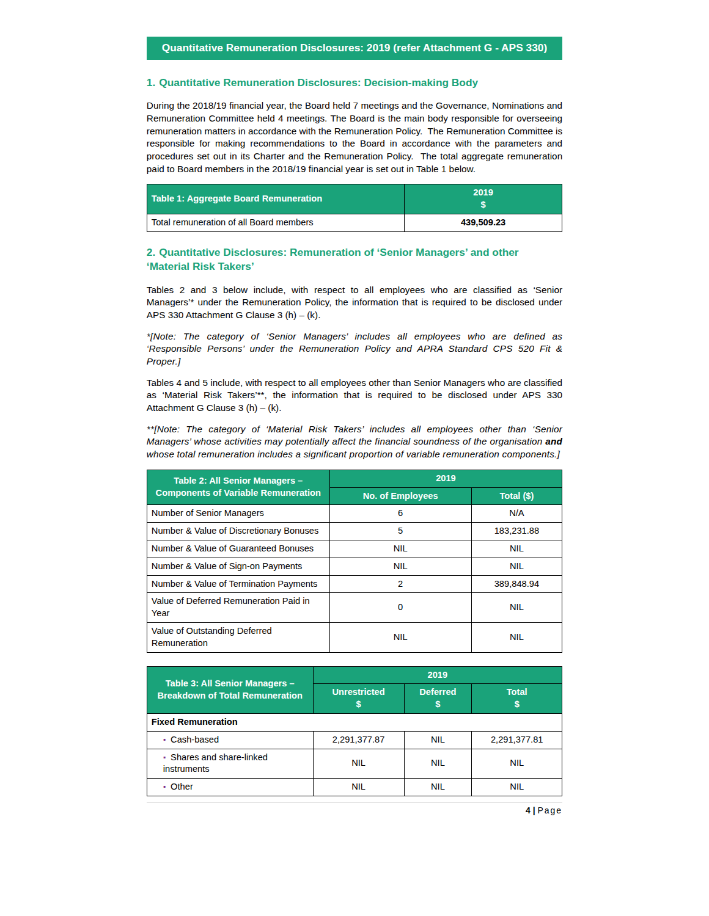Quantitative Remuneration Disclosures: 2019 (refer Attachment G - APS 330)
1. Quantitative Remuneration Disclosures: Decision-making Body
During the 2018/19 financial year, the Board held 7 meetings and the Governance, Nominations and Remuneration Committee held 4 meetings. The Board is the main body responsible for overseeing remuneration matters in accordance with the Remuneration Policy. The Remuneration Committee is responsible for making recommendations to the Board in accordance with the parameters and procedures set out in its Charter and the Remuneration Policy. The total aggregate remuneration paid to Board members in the 2018/19 financial year is set out in Table 1 below.
| Table 1: Aggregate Board Remuneration | 2019 $ |
| --- | --- |
| Total remuneration of all Board members | 439,509.23 |
2. Quantitative Disclosures: Remuneration of ‘Senior Managers’ and other ‘Material Risk Takers’
Tables 2 and 3 below include, with respect to all employees who are classified as ‘Senior Managers’* under the Remuneration Policy, the information that is required to be disclosed under APS 330 Attachment G Clause 3 (h) – (k).
*[Note: The category of ‘Senior Managers’ includes all employees who are defined as ‘Responsible Persons’ under the Remuneration Policy and APRA Standard CPS 520 Fit & Proper.]
Tables 4 and 5 include, with respect to all employees other than Senior Managers who are classified as ‘Material Risk Takers’**, the information that is required to be disclosed under APS 330 Attachment G Clause 3 (h) – (k).
**[Note: The category of ‘Material Risk Takers’ includes all employees other than ‘Senior Managers’ whose activities may potentially affect the financial soundness of the organisation and whose total remuneration includes a significant proportion of variable remuneration components.]
| Table 2: All Senior Managers – Components of Variable Remuneration | 2019 |
| --- | --- |
| No. of Employees | Total ($) |
| Number of Senior Managers | 6 | N/A |
| Number & Value of Discretionary Bonuses | 5 | 183,231.88 |
| Number & Value of Guaranteed Bonuses | NIL | NIL |
| Number & Value of Sign-on Payments | NIL | NIL |
| Number & Value of Termination Payments | 2 | 389,848.94 |
| Value of Deferred Remuneration Paid in Year | 0 | NIL |
| Value of Outstanding Deferred Remuneration | NIL | NIL |
| Table 3: All Senior Managers – Breakdown of Total Remuneration | 2019 |
| --- | --- |
| Unrestricted $ | Deferred $ | Total $ |
| Fixed Remuneration |
| Cash-based | 2,291,377.87 | NIL | 2,291,377.81 |
| Shares and share-linked instruments | NIL | NIL | NIL |
| Other | NIL | NIL | NIL |
4 | Page